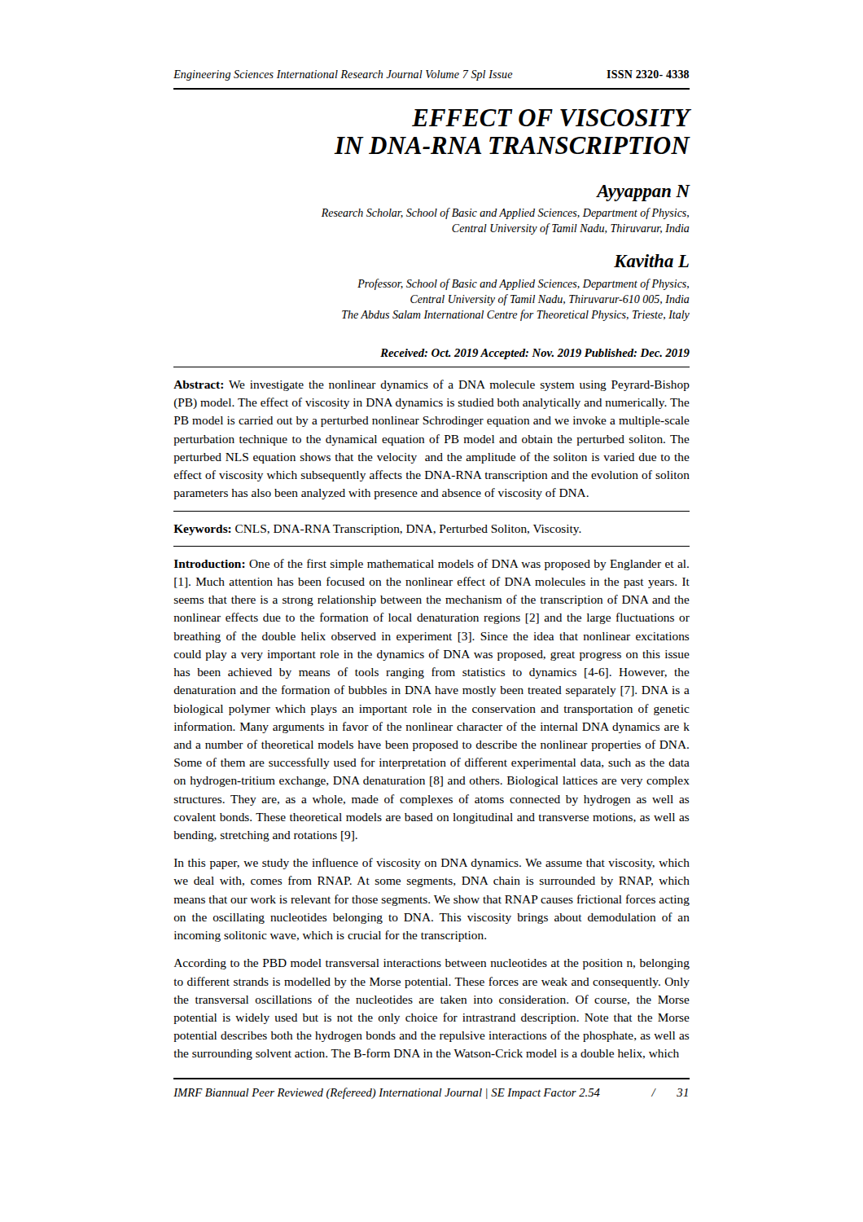Engineering Sciences International Research Journal Volume 7 Spl Issue ISSN 2320- 4338
EFFECT OF VISCOSITY
IN DNA-RNA TRANSCRIPTION
Ayyappan N
Research Scholar, School of Basic and Applied Sciences, Department of Physics,
Central University of Tamil Nadu, Thiruvarur, India
Kavitha L
Professor, School of Basic and Applied Sciences, Department of Physics,
Central University of Tamil Nadu, Thiruvarur-610 005, India
The Abdus Salam International Centre for Theoretical Physics, Trieste, Italy
Received: Oct. 2019 Accepted: Nov. 2019 Published: Dec. 2019
Abstract: We investigate the nonlinear dynamics of a DNA molecule system using Peyrard-Bishop (PB) model. The effect of viscosity in DNA dynamics is studied both analytically and numerically. The PB model is carried out by a perturbed nonlinear Schrodinger equation and we invoke a multiple-scale perturbation technique to the dynamical equation of PB model and obtain the perturbed soliton. The perturbed NLS equation shows that the velocity and the amplitude of the soliton is varied due to the effect of viscosity which subsequently affects the DNA-RNA transcription and the evolution of soliton parameters has also been analyzed with presence and absence of viscosity of DNA.
Keywords: CNLS, DNA-RNA Transcription, DNA, Perturbed Soliton, Viscosity.
Introduction: One of the first simple mathematical models of DNA was proposed by Englander et al. [1]. Much attention has been focused on the nonlinear effect of DNA molecules in the past years. It seems that there is a strong relationship between the mechanism of the transcription of DNA and the nonlinear effects due to the formation of local denaturation regions [2] and the large fluctuations or breathing of the double helix observed in experiment [3]. Since the idea that nonlinear excitations could play a very important role in the dynamics of DNA was proposed, great progress on this issue has been achieved by means of tools ranging from statistics to dynamics [4-6]. However, the denaturation and the formation of bubbles in DNA have mostly been treated separately [7]. DNA is a biological polymer which plays an important role in the conservation and transportation of genetic information. Many arguments in favor of the nonlinear character of the internal DNA dynamics are k and a number of theoretical models have been proposed to describe the nonlinear properties of DNA. Some of them are successfully used for interpretation of different experimental data, such as the data on hydrogen-tritium exchange, DNA denaturation [8] and others. Biological lattices are very complex structures. They are, as a whole, made of complexes of atoms connected by hydrogen as well as covalent bonds. These theoretical models are based on longitudinal and transverse motions, as well as bending, stretching and rotations [9].
In this paper, we study the influence of viscosity on DNA dynamics. We assume that viscosity, which we deal with, comes from RNAP. At some segments, DNA chain is surrounded by RNAP, which means that our work is relevant for those segments. We show that RNAP causes frictional forces acting on the oscillating nucleotides belonging to DNA. This viscosity brings about demodulation of an incoming solitonic wave, which is crucial for the transcription.
According to the PBD model transversal interactions between nucleotides at the position n, belonging to different strands is modelled by the Morse potential. These forces are weak and consequently. Only the transversal oscillations of the nucleotides are taken into consideration. Of course, the Morse potential is widely used but is not the only choice for intrastrand description. Note that the Morse potential describes both the hydrogen bonds and the repulsive interactions of the phosphate, as well as the surrounding solvent action. The B-form DNA in the Watson-Crick model is a double helix, which
IMRF Biannual Peer Reviewed (Refereed) International Journal | SE Impact Factor 2.54 /31